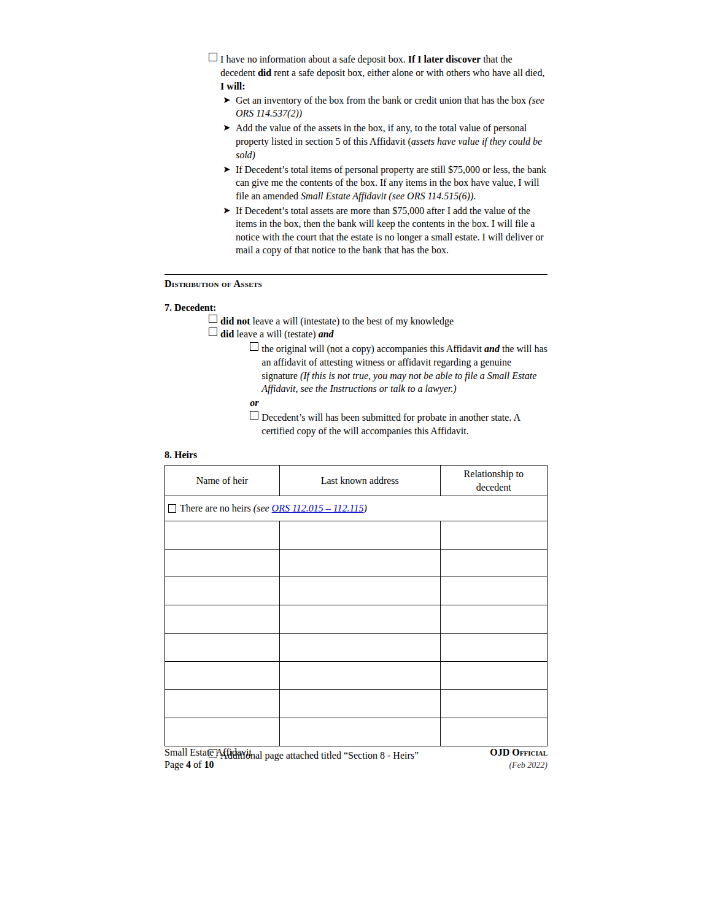I have no information about a safe deposit box. If I later discover that the decedent did rent a safe deposit box, either alone or with others who have all died, I will:
Get an inventory of the box from the bank or credit union that has the box (see ORS 114.537(2))
Add the value of the assets in the box, if any, to the total value of personal property listed in section 5 of this Affidavit (assets have value if they could be sold)
If Decedent’s total items of personal property are still $75,000 or less, the bank can give me the contents of the box. If any items in the box have value, I will file an amended Small Estate Affidavit (see ORS 114.515(6)).
If Decedent’s total assets are more than $75,000 after I add the value of the items in the box, then the bank will keep the contents in the box. I will file a notice with the court that the estate is no longer a small estate. I will deliver or mail a copy of that notice to the bank that has the box.
Distribution of Assets
7. Decedent:
did not leave a will (intestate) to the best of my knowledge
did leave a will (testate) and
the original will (not a copy) accompanies this Affidavit and the will has an affidavit of attesting witness or affidavit regarding a genuine signature (If this is not true, you may not be able to file a Small Estate Affidavit, see the Instructions or talk to a lawyer.)
or
Decedent’s will has been submitted for probate in another state. A certified copy of the will accompanies this Affidavit.
8. Heirs
| Name of heir | Last known address | Relationship to decedent |
| --- | --- | --- |
| There are no heirs (see ORS 112.015 – 112.115 ) |
Additional page attached titled “Section 8 - Heirs”
Small Estate Affidavit
Page 4 of 10
OJD Official
(Feb 2022)